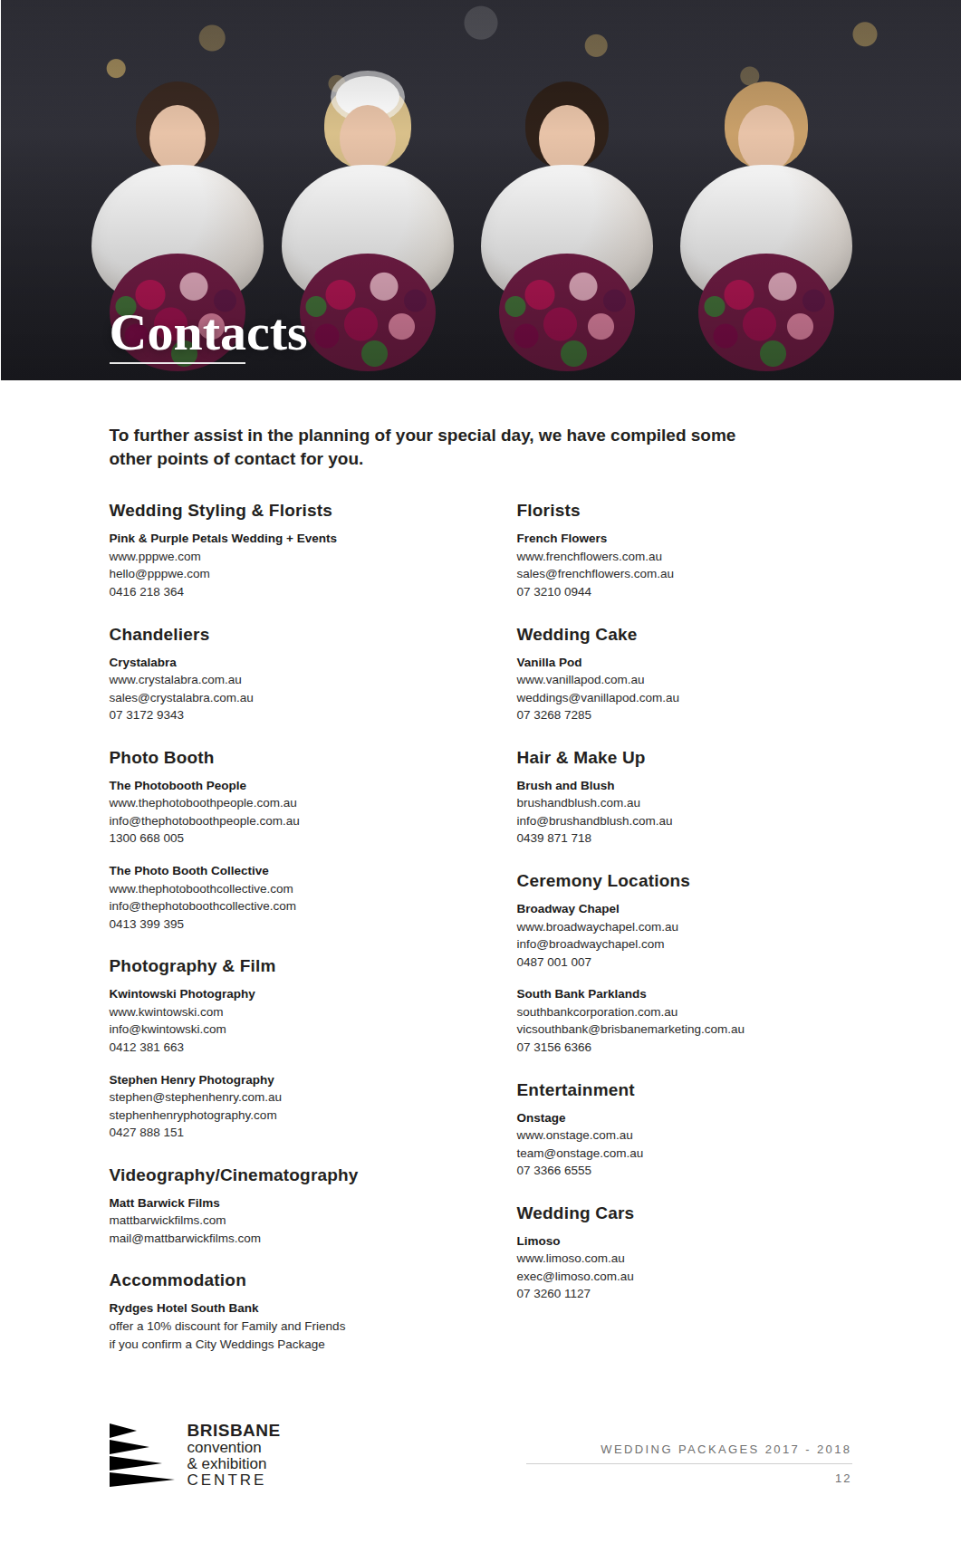Contacts
To further assist in the planning of your special day, we have compiled some other points of contact for you.
Wedding Styling & Florists
Pink & Purple Petals Wedding + Events www.pppwe.com hello@pppwe.com 0416 218 364
Chandeliers
Crystalabra www.crystalabra.com.au sales@crystalabra.com.au 07 3172 9343
Photo Booth
The Photobooth People www.thephotoboothpeople.com.au info@thephotoboothpeople.com.au 1300 668 005
The Photo Booth Collective www.thephotoboothcollective.com info@thephotoboothcollective.com 0413 399 395
Photography & Film
Kwintowski Photography www.kwintowski.com info@kwintowski.com 0412 381 663
Stephen Henry Photography stephen@stephenhenry.com.au stephenhenryphotography.com 0427 888 151
Videography/Cinematography
Matt Barwick Films mattbarwickfilms.com mail@mattbarwickfilms.com
Accommodation
Rydges Hotel South Bank offer a 10% discount for Family and Friends if you confirm a City Weddings Package
Florists
French Flowers www.frenchflowers.com.au sales@frenchflowers.com.au 07 3210 0944
Wedding Cake
Vanilla Pod www.vanillapod.com.au weddings@vanillapod.com.au 07 3268 7285
Hair & Make Up
Brush and Blush brushandblush.com.au info@brushandblush.com.au 0439 871 718
Ceremony Locations
Broadway Chapel www.broadwaychapel.com.au info@broadwaychapel.com 0487 001 007
South Bank Parklands southbankcorporation.com.au vicsouthbank@brisbanemarketing.com.au 07 3156 6366
Entertainment
Onstage www.onstage.com.au team@onstage.com.au 07 3366 6555
Wedding Cars
Limoso www.limoso.com.au exec@limoso.com.au 07 3260 1127
BRISBANE
convention
& exhibition
CENTRE
WEDDING PACKAGES 2017 - 2018
12